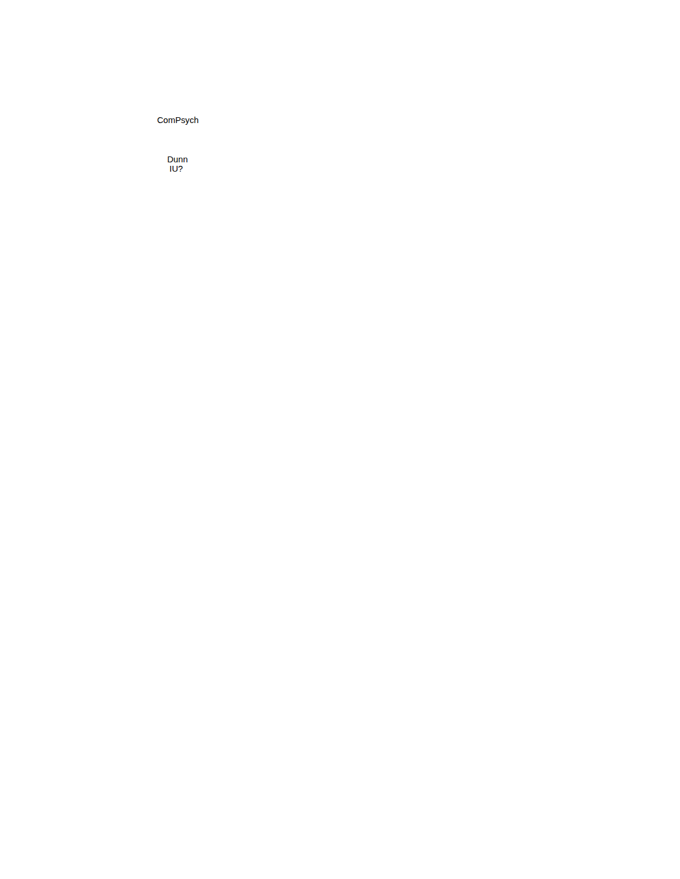ComPsych
Dunn
IU?